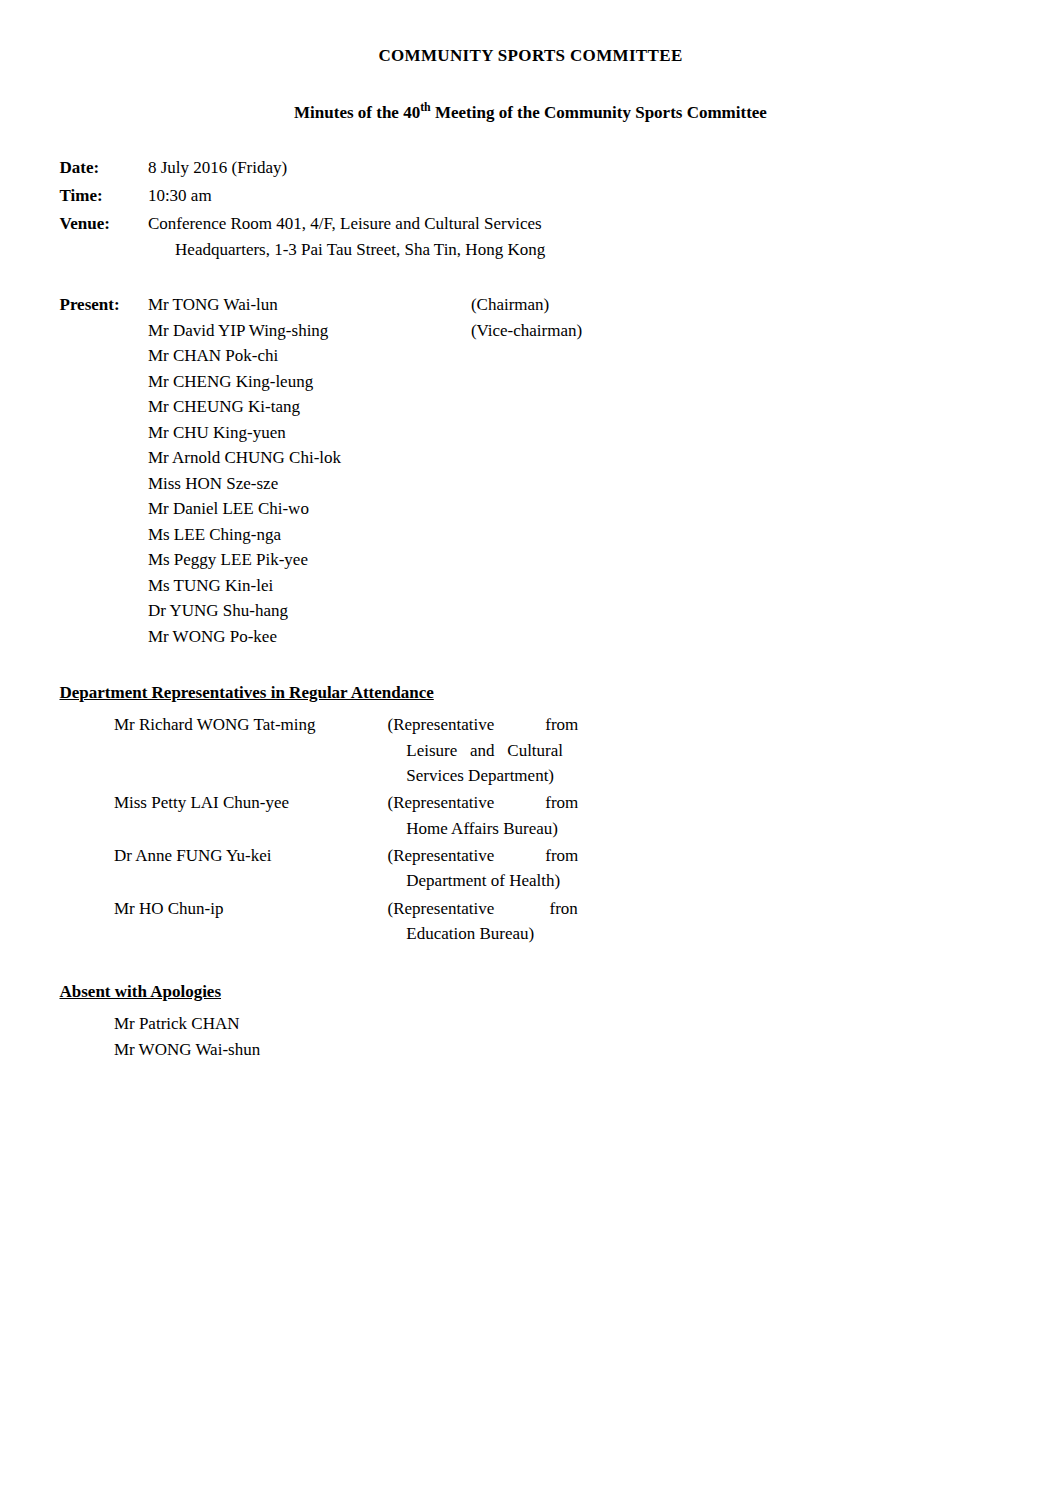COMMUNITY SPORTS COMMITTEE
Minutes of the 40th Meeting of the Community Sports Committee
| Date: | 8 July 2016 (Friday) |
| Time: | 10:30 am |
| Venue: | Conference Room 401, 4/F, Leisure and Cultural Services Headquarters, 1-3 Pai Tau Street, Sha Tin, Hong Kong |
| Present: | Mr TONG Wai-lun | (Chairman) |
| | Mr David YIP Wing-shing | (Vice-chairman) |
| | Mr CHAN Pok-chi | |
| | Mr CHENG King-leung | |
| | Mr CHEUNG Ki-tang | |
| | Mr CHU King-yuen | |
| | Mr Arnold CHUNG Chi-lok | |
| | Miss HON Sze-sze | |
| | Mr Daniel LEE Chi-wo | |
| | Ms LEE Ching-nga | |
| | Ms Peggy LEE Pik-yee | |
| | Ms TUNG Kin-lei | |
| | Dr YUNG Shu-hang | |
| | Mr WONG Po-kee | |
Department Representatives in Regular Attendance
| Mr Richard WONG Tat-ming | (Representative from Leisure and Cultural Services Department) |
| Miss Petty LAI Chun-yee | (Representative from Home Affairs Bureau) |
| Dr Anne FUNG Yu-kei | (Representative from Department of Health) |
| Mr HO Chun-ip | (Representative fron Education Bureau) |
Absent with Apologies
Mr Patrick CHAN
Mr WONG Wai-shun